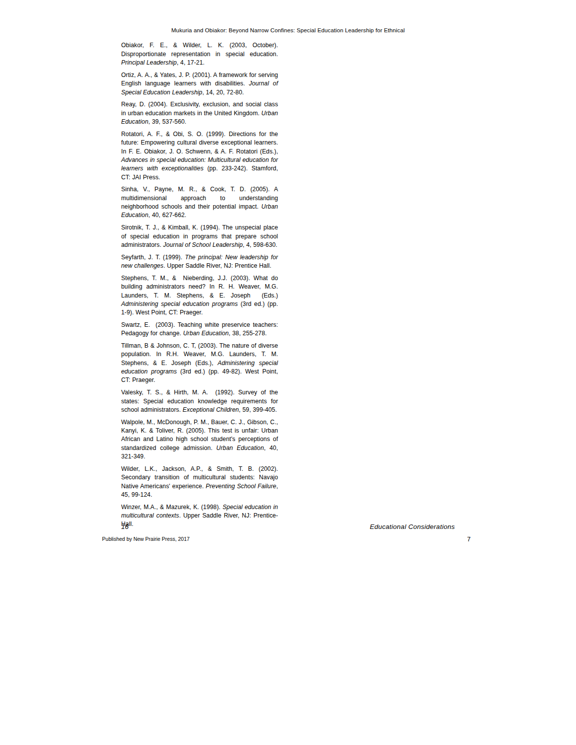Mukuria and Obiakor: Beyond Narrow Confines: Special Education Leadership for Ethnical
Obiakor, F. E., & Wilder, L. K. (2003, October). Disproportionate representation in special education. Principal Leadership, 4, 17-21.
Ortiz, A. A., & Yates, J. P. (2001). A framework for serving English language learners with disabilities. Journal of Special Education Leadership, 14, 20, 72-80.
Reay, D. (2004). Exclusivity, exclusion, and social class in urban education markets in the United Kingdom. Urban Education, 39, 537-560.
Rotatori, A. F., & Obi, S. O. (1999). Directions for the future: Empowering cultural diverse exceptional learners. In F. E. Obiakor, J. O. Schwenn, & A. F. Rotatori (Eds.), Advances in special education: Multicultural education for learners with exceptionalities (pp. 233-242). Stamford, CT: JAI Press.
Sinha, V., Payne, M. R., & Cook, T. D. (2005). A multidimensional approach to understanding neighborhood schools and their potential impact. Urban Education, 40, 627-662.
Sirotnik, T. J., & Kimball, K. (1994). The unspecial place of special education in programs that prepare school administrators. Journal of School Leadership, 4, 598-630.
Seyfarth, J. T. (1999). The principal: New leadership for new challenges. Upper Saddle River, NJ: Prentice Hall.
Stephens, T. M., & Nieberding, J.J. (2003). What do building administrators need? In R. H. Weaver, M.G. Launders, T. M. Stephens, & E. Joseph (Eds.) Administering special education programs (3rd ed.) (pp. 1-9). West Point, CT: Praeger.
Swartz, E. (2003). Teaching white preservice teachers: Pedagogy for change. Urban Education, 38, 255-278.
Tillman, B & Johnson, C. T, (2003). The nature of diverse population. In R.H. Weaver, M.G. Launders, T. M. Stephens, & E. Joseph (Eds.), Administering special education programs (3rd ed.) (pp. 49-82). West Point, CT: Praeger.
Valesky, T. S., & Hirth, M. A. (1992). Survey of the states: Special education knowledge requirements for school administrators. Exceptional Children, 59, 399-405.
Walpole, M., McDonough, P. M., Bauer, C. J., Gibson, C., Kanyi, K. & Toliver, R. (2005). This test is unfair: Urban African and Latino high school student's perceptions of standardized college admission. Urban Education, 40, 321-349.
Wilder, L.K., Jackson, A.P., & Smith, T. B. (2002). Secondary transition of multicultural students: Navajo Native Americans' experience. Preventing School Failure, 45, 99-124.
Winzer, M.A., & Mazurek, K. (1998). Special education in multicultural contexts. Upper Saddle River, NJ: Prentice-Hall.
16 Educational Considerations
Published by New Prairie Press, 2017
7